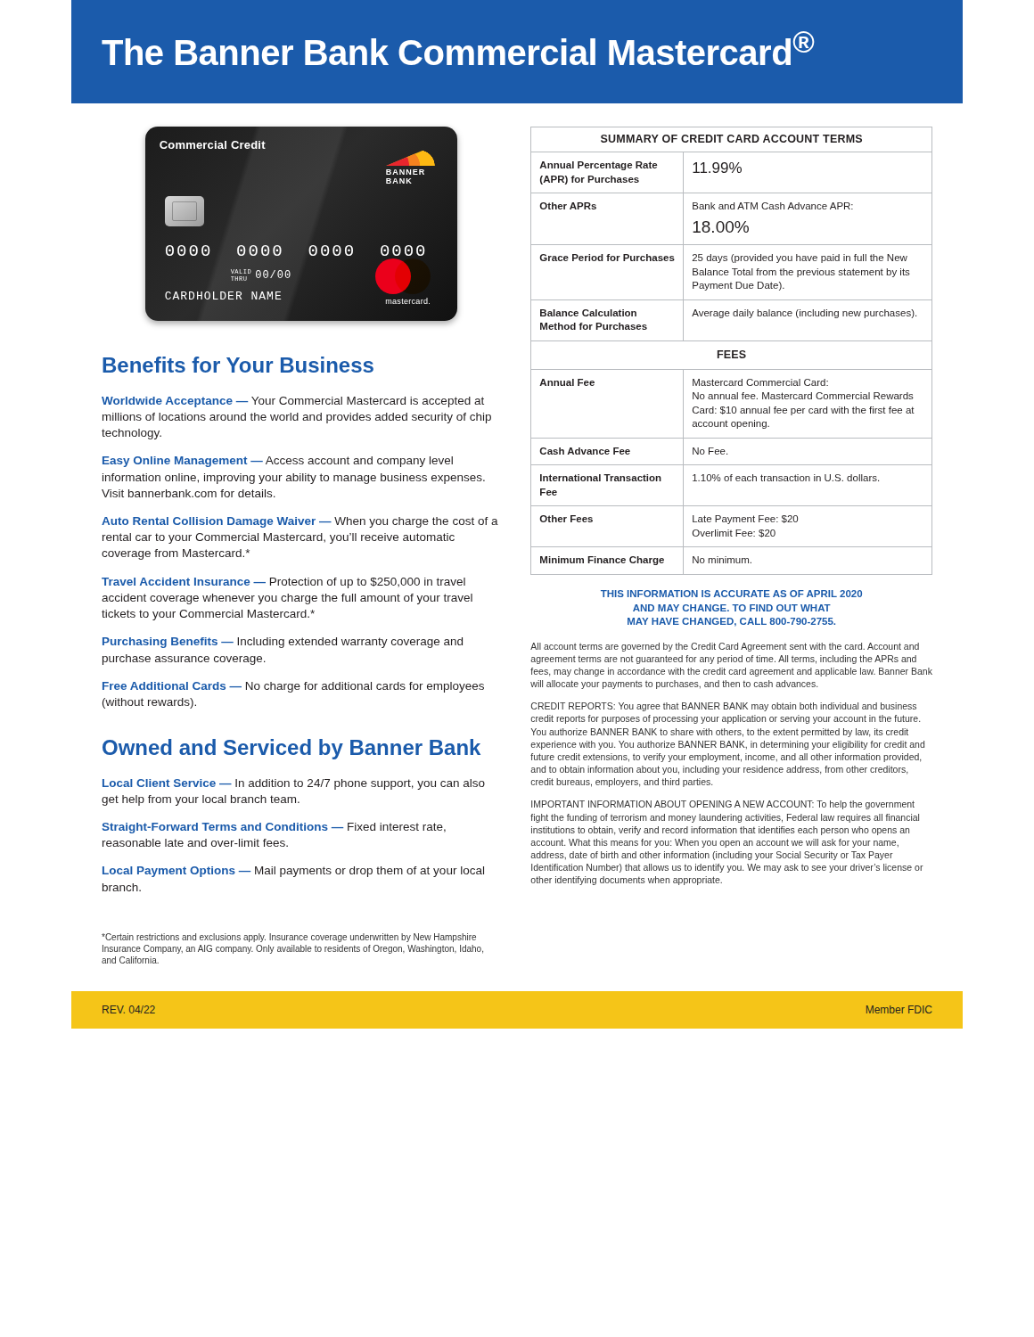The Banner Bank Commercial Mastercard®
Commercial Credit
BANNER
BANK
0000 0000 0000 0000
VALID
THRU 00/00
CARDHOLDER NAME
mastercard.
Benefits for Your Business
Worldwide Acceptance — Your Commercial Mastercard is accepted at millions of locations around the world and provides added security of chip technology.
Easy Online Management — Access account and company level information online, improving your ability to manage business expenses. Visit bannerbank.com for details.
Auto Rental Collision Damage Waiver — When you charge the cost of a rental car to your Commercial Mastercard, you’ll receive automatic coverage from Mastercard.*
Travel Accident Insurance — Protection of up to $250,000 in travel accident coverage whenever you charge the full amount of your travel tickets to your Commercial Mastercard.*
Purchasing Benefits — Including extended warranty coverage and purchase assurance coverage.
Free Additional Cards — No charge for additional cards for employees (without rewards).
Owned and Serviced by Banner Bank
Local Client Service — In addition to 24/7 phone support, you can also get help from your local branch team.
Straight-Forward Terms and Conditions — Fixed interest rate, reasonable late and over-limit fees.
Local Payment Options — Mail payments or drop them of at your local branch.
*Certain restrictions and exclusions apply. Insurance coverage underwritten by New Hampshire Insurance Company, an AIG company. Only available to residents of Oregon, Washington, Idaho, and California.
SUMMARY OF CREDIT CARD ACCOUNT TERMS
| Annual Percentage Rate (APR) for Purchases | 11.99% |
| Other APRs | Bank and ATM Cash Advance APR: 18.00% |
| Grace Period for Purchases | 25 days (provided you have paid in full the New Balance Total from the previous statement by its Payment Due Date). |
| Balance Calculation Method for Purchases | Average daily balance (including new purchases). |
| FEES |
| Annual Fee | Mastercard Commercial Card: No annual fee. Mastercard Commercial Rewards Card: $10 annual fee per card with the first fee at account opening. |
| Cash Advance Fee | No Fee. |
| International Transaction Fee | 1.10% of each transaction in U.S. dollars. |
| Other Fees | Late Payment Fee: $20 Overlimit Fee: $20 |
| Minimum Finance Charge | No minimum. |
THIS INFORMATION IS ACCURATE AS OF APRIL 2020
AND MAY CHANGE. TO FIND OUT WHAT
MAY HAVE CHANGED, CALL 800-790-2755.
All account terms are governed by the Credit Card Agreement sent with the card. Account and agreement terms are not guaranteed for any period of time. All terms, including the APRs and fees, may change in accordance with the credit card agreement and applicable law. Banner Bank will allocate your payments to purchases, and then to cash advances.
CREDIT REPORTS: You agree that BANNER BANK may obtain both individual and business credit reports for purposes of processing your application or serving your account in the future. You authorize BANNER BANK to share with others, to the extent permitted by law, its credit experience with you. You authorize BANNER BANK, in determining your eligibility for credit and future credit extensions, to verify your employment, income, and all other information provided, and to obtain information about you, including your residence address, from other creditors, credit bureaus, employers, and third parties.
IMPORTANT INFORMATION ABOUT OPENING A NEW ACCOUNT: To help the government fight the funding of terrorism and money laundering activities, Federal law requires all financial institutions to obtain, verify and record information that identifies each person who opens an account. What this means for you: When you open an account we will ask for your name, address, date of birth and other information (including your Social Security or Tax Payer Identification Number) that allows us to identify you. We may ask to see your driver’s license or other identifying documents when appropriate.
REV. 04/22 Member FDIC